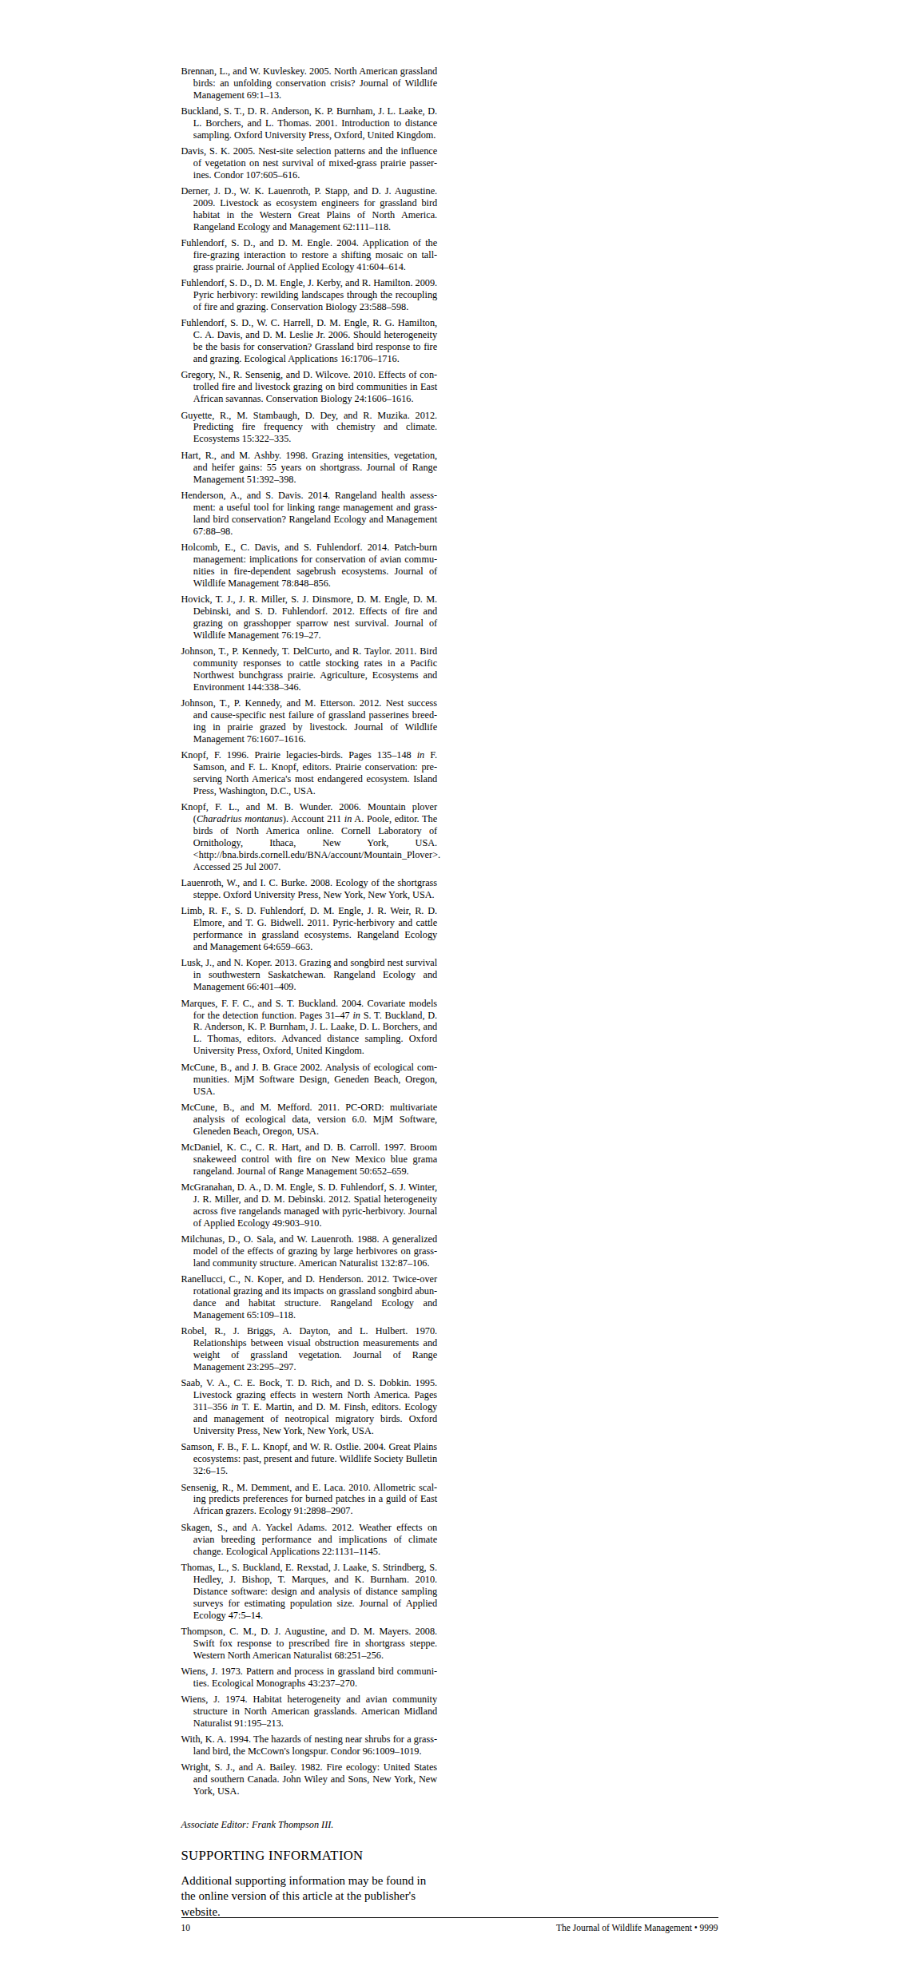Brennan, L., and W. Kuvleskey. 2005. North American grassland birds: an unfolding conservation crisis? Journal of Wildlife Management 69:1–13.
Buckland, S. T., D. R. Anderson, K. P. Burnham, J. L. Laake, D. L. Borchers, and L. Thomas. 2001. Introduction to distance sampling. Oxford University Press, Oxford, United Kingdom.
Davis, S. K. 2005. Nest-site selection patterns and the influence of vegetation on nest survival of mixed-grass prairie passerines. Condor 107:605–616.
Derner, J. D., W. K. Lauenroth, P. Stapp, and D. J. Augustine. 2009. Livestock as ecosystem engineers for grassland bird habitat in the Western Great Plains of North America. Rangeland Ecology and Management 62:111–118.
Fuhlendorf, S. D., and D. M. Engle. 2004. Application of the fire-grazing interaction to restore a shifting mosaic on tallgrass prairie. Journal of Applied Ecology 41:604–614.
Fuhlendorf, S. D., D. M. Engle, J. Kerby, and R. Hamilton. 2009. Pyric herbivory: rewilding landscapes through the recoupling of fire and grazing. Conservation Biology 23:588–598.
Fuhlendorf, S. D., W. C. Harrell, D. M. Engle, R. G. Hamilton, C. A. Davis, and D. M. Leslie Jr. 2006. Should heterogeneity be the basis for conservation? Grassland bird response to fire and grazing. Ecological Applications 16:1706–1716.
Gregory, N., R. Sensenig, and D. Wilcove. 2010. Effects of controlled fire and livestock grazing on bird communities in East African savannas. Conservation Biology 24:1606–1616.
Guyette, R., M. Stambaugh, D. Dey, and R. Muzika. 2012. Predicting fire frequency with chemistry and climate. Ecosystems 15:322–335.
Hart, R., and M. Ashby. 1998. Grazing intensities, vegetation, and heifer gains: 55 years on shortgrass. Journal of Range Management 51:392–398.
Henderson, A., and S. Davis. 2014. Rangeland health assessment: a useful tool for linking range management and grassland bird conservation? Rangeland Ecology and Management 67:88–98.
Holcomb, E., C. Davis, and S. Fuhlendorf. 2014. Patch-burn management: implications for conservation of avian communities in fire-dependent sagebrush ecosystems. Journal of Wildlife Management 78:848–856.
Hovick, T. J., J. R. Miller, S. J. Dinsmore, D. M. Engle, D. M. Debinski, and S. D. Fuhlendorf. 2012. Effects of fire and grazing on grasshopper sparrow nest survival. Journal of Wildlife Management 76:19–27.
Johnson, T., P. Kennedy, T. DelCurto, and R. Taylor. 2011. Bird community responses to cattle stocking rates in a Pacific Northwest bunchgrass prairie. Agriculture, Ecosystems and Environment 144:338–346.
Johnson, T., P. Kennedy, and M. Etterson. 2012. Nest success and cause-specific nest failure of grassland passerines breeding in prairie grazed by livestock. Journal of Wildlife Management 76:1607–1616.
Knopf, F. 1996. Prairie legacies-birds. Pages 135–148 in F. Samson, and F. L. Knopf, editors. Prairie conservation: preserving North America's most endangered ecosystem. Island Press, Washington, D.C., USA.
Knopf, F. L., and M. B. Wunder. 2006. Mountain plover (Charadrius montanus). Account 211 in A. Poole, editor. The birds of North America online. Cornell Laboratory of Ornithology, Ithaca, New York, USA. <http://bna.birds.cornell.edu/BNA/account/Mountain_Plover>. Accessed 25 Jul 2007.
Lauenroth, W., and I. C. Burke. 2008. Ecology of the shortgrass steppe. Oxford University Press, New York, New York, USA.
Limb, R. F., S. D. Fuhlendorf, D. M. Engle, J. R. Weir, R. D. Elmore, and T. G. Bidwell. 2011. Pyric-herbivory and cattle performance in grassland ecosystems. Rangeland Ecology and Management 64:659–663.
Lusk, J., and N. Koper. 2013. Grazing and songbird nest survival in southwestern Saskatchewan. Rangeland Ecology and Management 66:401–409.
Marques, F. F. C., and S. T. Buckland. 2004. Covariate models for the detection function. Pages 31–47 in S. T. Buckland, D. R. Anderson, K. P. Burnham, J. L. Laake, D. L. Borchers, and L. Thomas, editors. Advanced distance sampling. Oxford University Press, Oxford, United Kingdom.
McCune, B., and J. B. Grace 2002. Analysis of ecological communities. MjM Software Design, Geneden Beach, Oregon, USA.
McCune, B., and M. Mefford. 2011. PC-ORD: multivariate analysis of ecological data, version 6.0. MjM Software, Gleneden Beach, Oregon, USA.
McDaniel, K. C., C. R. Hart, and D. B. Carroll. 1997. Broom snakeweed control with fire on New Mexico blue grama rangeland. Journal of Range Management 50:652–659.
McGranahan, D. A., D. M. Engle, S. D. Fuhlendorf, S. J. Winter, J. R. Miller, and D. M. Debinski. 2012. Spatial heterogeneity across five rangelands managed with pyric-herbivory. Journal of Applied Ecology 49:903–910.
Milchunas, D., O. Sala, and W. Lauenroth. 1988. A generalized model of the effects of grazing by large herbivores on grassland community structure. American Naturalist 132:87–106.
Ranellucci, C., N. Koper, and D. Henderson. 2012. Twice-over rotational grazing and its impacts on grassland songbird abundance and habitat structure. Rangeland Ecology and Management 65:109–118.
Robel, R., J. Briggs, A. Dayton, and L. Hulbert. 1970. Relationships between visual obstruction measurements and weight of grassland vegetation. Journal of Range Management 23:295–297.
Saab, V. A., C. E. Bock, T. D. Rich, and D. S. Dobkin. 1995. Livestock grazing effects in western North America. Pages 311–356 in T. E. Martin, and D. M. Finsh, editors. Ecology and management of neotropical migratory birds. Oxford University Press, New York, New York, USA.
Samson, F. B., F. L. Knopf, and W. R. Ostlie. 2004. Great Plains ecosystems: past, present and future. Wildlife Society Bulletin 32:6–15.
Sensenig, R., M. Demment, and E. Laca. 2010. Allometric scaling predicts preferences for burned patches in a guild of East African grazers. Ecology 91:2898–2907.
Skagen, S., and A. Yackel Adams. 2012. Weather effects on avian breeding performance and implications of climate change. Ecological Applications 22:1131–1145.
Thomas, L., S. Buckland, E. Rexstad, J. Laake, S. Strindberg, S. Hedley, J. Bishop, T. Marques, and K. Burnham. 2010. Distance software: design and analysis of distance sampling surveys for estimating population size. Journal of Applied Ecology 47:5–14.
Thompson, C. M., D. J. Augustine, and D. M. Mayers. 2008. Swift fox response to prescribed fire in shortgrass steppe. Western North American Naturalist 68:251–256.
Wiens, J. 1973. Pattern and process in grassland bird communities. Ecological Monographs 43:237–270.
Wiens, J. 1974. Habitat heterogeneity and avian community structure in North American grasslands. American Midland Naturalist 91:195–213.
With, K. A. 1994. The hazards of nesting near shrubs for a grassland bird, the McCown's longspur. Condor 96:1009–1019.
Wright, S. J., and A. Bailey. 1982. Fire ecology: United States and southern Canada. John Wiley and Sons, New York, New York, USA.
Associate Editor: Frank Thompson III.
SUPPORTING INFORMATION
Additional supporting information may be found in the online version of this article at the publisher's website.
10 The Journal of Wildlife Management • 9999